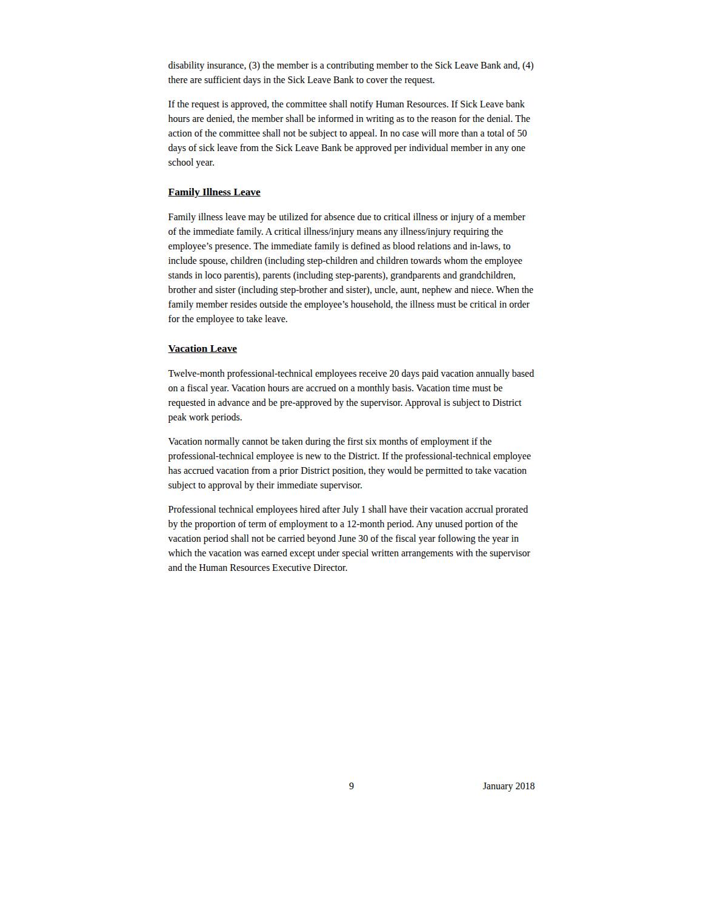disability insurance, (3) the member is a contributing member to the Sick Leave Bank and, (4) there are sufficient days in the Sick Leave Bank to cover the request.
If the request is approved, the committee shall notify Human Resources. If Sick Leave bank hours are denied, the member shall be informed in writing as to the reason for the denial. The action of the committee shall not be subject to appeal. In no case will more than a total of 50 days of sick leave from the Sick Leave Bank be approved per individual member in any one school year.
Family Illness Leave
Family illness leave may be utilized for absence due to critical illness or injury of a member of the immediate family. A critical illness/injury means any illness/injury requiring the employee’s presence. The immediate family is defined as blood relations and in-laws, to include spouse, children (including step-children and children towards whom the employee stands in loco parentis), parents (including step-parents), grandparents and grandchildren, brother and sister (including step-brother and sister), uncle, aunt, nephew and niece. When the family member resides outside the employee’s household, the illness must be critical in order for the employee to take leave.
Vacation Leave
Twelve-month professional-technical employees receive 20 days paid vacation annually based on a fiscal year. Vacation hours are accrued on a monthly basis. Vacation time must be requested in advance and be pre-approved by the supervisor. Approval is subject to District peak work periods.
Vacation normally cannot be taken during the first six months of employment if the professional-technical employee is new to the District. If the professional-technical employee has accrued vacation from a prior District position, they would be permitted to take vacation subject to approval by their immediate supervisor.
Professional technical employees hired after July 1 shall have their vacation accrual prorated by the proportion of term of employment to a 12-month period. Any unused portion of the vacation period shall not be carried beyond June 30 of the fiscal year following the year in which the vacation was earned except under special written arrangements with the supervisor and the Human Resources Executive Director.
9 January 2018